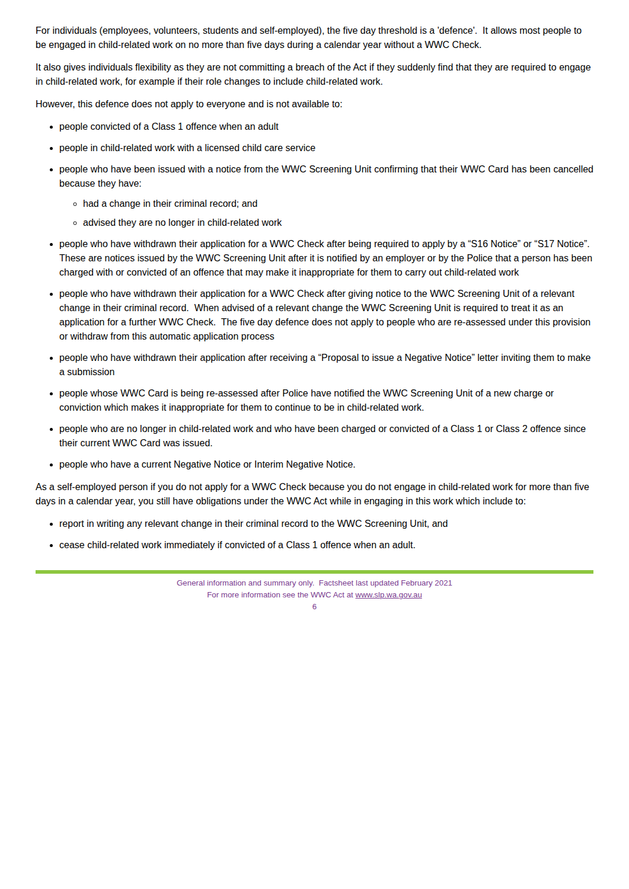For individuals (employees, volunteers, students and self-employed), the five day threshold is a 'defence'. It allows most people to be engaged in child-related work on no more than five days during a calendar year without a WWC Check.
It also gives individuals flexibility as they are not committing a breach of the Act if they suddenly find that they are required to engage in child-related work, for example if their role changes to include child-related work.
However, this defence does not apply to everyone and is not available to:
people convicted of a Class 1 offence when an adult
people in child-related work with a licensed child care service
people who have been issued with a notice from the WWC Screening Unit confirming that their WWC Card has been cancelled because they have:
had a change in their criminal record; and
advised they are no longer in child-related work
people who have withdrawn their application for a WWC Check after being required to apply by a “S16 Notice” or “S17 Notice”. These are notices issued by the WWC Screening Unit after it is notified by an employer or by the Police that a person has been charged with or convicted of an offence that may make it inappropriate for them to carry out child-related work
people who have withdrawn their application for a WWC Check after giving notice to the WWC Screening Unit of a relevant change in their criminal record. When advised of a relevant change the WWC Screening Unit is required to treat it as an application for a further WWC Check. The five day defence does not apply to people who are re-assessed under this provision or withdraw from this automatic application process
people who have withdrawn their application after receiving a “Proposal to issue a Negative Notice” letter inviting them to make a submission
people whose WWC Card is being re-assessed after Police have notified the WWC Screening Unit of a new charge or conviction which makes it inappropriate for them to continue to be in child-related work.
people who are no longer in child-related work and who have been charged or convicted of a Class 1 or Class 2 offence since their current WWC Card was issued.
people who have a current Negative Notice or Interim Negative Notice.
As a self-employed person if you do not apply for a WWC Check because you do not engage in child-related work for more than five days in a calendar year, you still have obligations under the WWC Act while in engaging in this work which include to:
report in writing any relevant change in their criminal record to the WWC Screening Unit, and
cease child-related work immediately if convicted of a Class 1 offence when an adult.
General information and summary only. Factsheet last updated February 2021
For more information see the WWC Act at www.slp.wa.gov.au
6